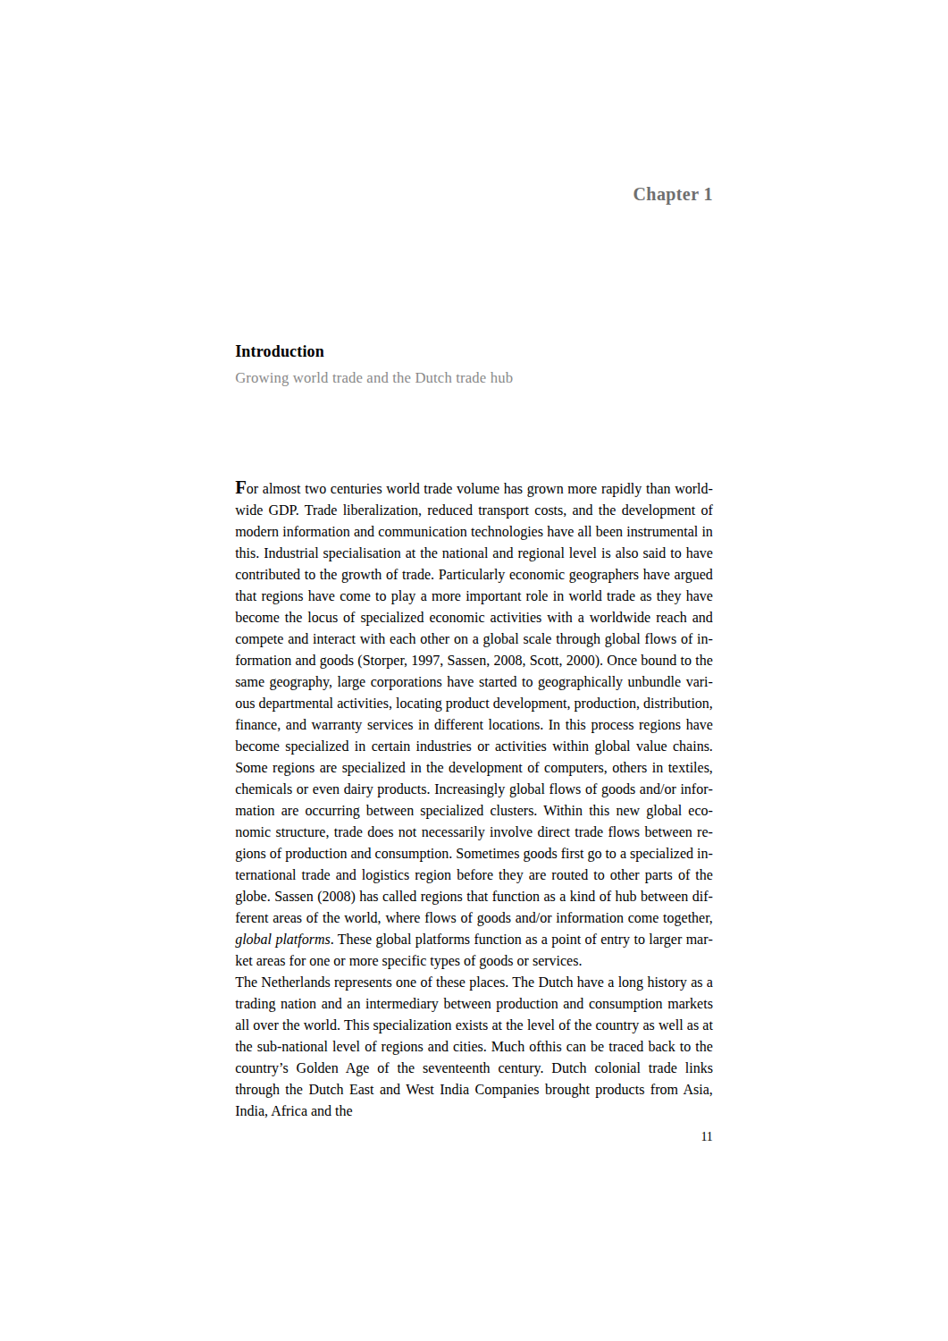Chapter 1
Introduction
Growing world trade and the Dutch trade hub
For almost two centuries world trade volume has grown more rapidly than worldwide GDP. Trade liberalization, reduced transport costs, and the development of modern information and communication technologies have all been instrumental in this. Industrial specialisation at the national and regional level is also said to have contributed to the growth of trade. Particularly economic geographers have argued that regions have come to play a more important role in world trade as they have become the locus of specialized economic activities with a worldwide reach and compete and interact with each other on a global scale through global flows of information and goods (Storper, 1997, Sassen, 2008, Scott, 2000). Once bound to the same geography, large corporations have started to geographically unbundle various departmental activities, locating product development, production, distribution, finance, and warranty services in different locations. In this process regions have become specialized in certain industries or activities within global value chains. Some regions are specialized in the development of computers, others in textiles, chemicals or even dairy products. Increasingly global flows of goods and/or information are occurring between specialized clusters. Within this new global economic structure, trade does not necessarily involve direct trade flows between regions of production and consumption. Sometimes goods first go to a specialized international trade and logistics region before they are routed to other parts of the globe. Sassen (2008) has called regions that function as a kind of hub between different areas of the world, where flows of goods and/or information come together, global platforms. These global platforms function as a point of entry to larger market areas for one or more specific types of goods or services.
The Netherlands represents one of these places. The Dutch have a long history as a trading nation and an intermediary between production and consumption markets all over the world. This specialization exists at the level of the country as well as at the sub-national level of regions and cities. Much ofthis can be traced back to the country’s Golden Age of the seventeenth century. Dutch colonial trade links through the Dutch East and West India Companies brought products from Asia, India, Africa and the
11